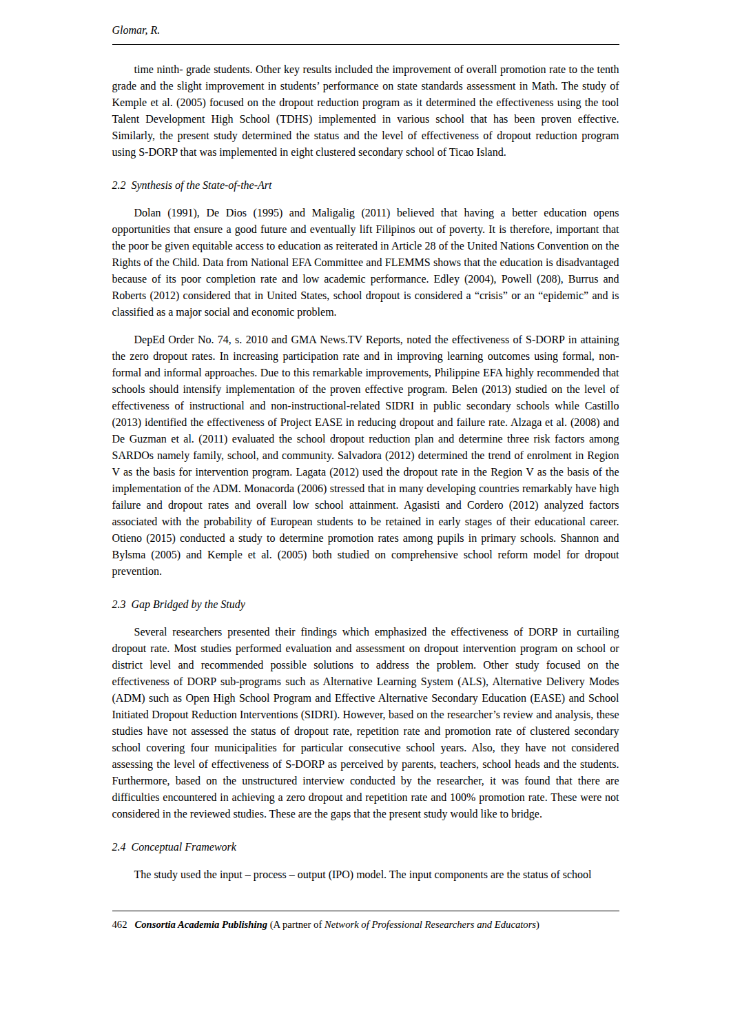Glomar, R.
time ninth- grade students. Other key results included the improvement of overall promotion rate to the tenth grade and the slight improvement in students’ performance on state standards assessment in Math. The study of Kemple et al. (2005) focused on the dropout reduction program as it determined the effectiveness using the tool Talent Development High School (TDHS) implemented in various school that has been proven effective. Similarly, the present study determined the status and the level of effectiveness of dropout reduction program using S-DORP that was implemented in eight clustered secondary school of Ticao Island.
2.2 Synthesis of the State-of-the-Art
Dolan (1991), De Dios (1995) and Maligalig (2011) believed that having a better education opens opportunities that ensure a good future and eventually lift Filipinos out of poverty. It is therefore, important that the poor be given equitable access to education as reiterated in Article 28 of the United Nations Convention on the Rights of the Child. Data from National EFA Committee and FLEMMS shows that the education is disadvantaged because of its poor completion rate and low academic performance. Edley (2004), Powell (208), Burrus and Roberts (2012) considered that in United States, school dropout is considered a “crisis” or an “epidemic” and is classified as a major social and economic problem.
DepEd Order No. 74, s. 2010 and GMA News.TV Reports, noted the effectiveness of S-DORP in attaining the zero dropout rates. In increasing participation rate and in improving learning outcomes using formal, non-formal and informal approaches. Due to this remarkable improvements, Philippine EFA highly recommended that schools should intensify implementation of the proven effective program. Belen (2013) studied on the level of effectiveness of instructional and non-instructional-related SIDRI in public secondary schools while Castillo (2013) identified the effectiveness of Project EASE in reducing dropout and failure rate. Alzaga et al. (2008) and De Guzman et al. (2011) evaluated the school dropout reduction plan and determine three risk factors among SARDOs namely family, school, and community. Salvadora (2012) determined the trend of enrolment in Region V as the basis for intervention program. Lagata (2012) used the dropout rate in the Region V as the basis of the implementation of the ADM. Monacorda (2006) stressed that in many developing countries remarkably have high failure and dropout rates and overall low school attainment. Agasisti and Cordero (2012) analyzed factors associated with the probability of European students to be retained in early stages of their educational career. Otieno (2015) conducted a study to determine promotion rates among pupils in primary schools. Shannon and Bylsma (2005) and Kemple et al. (2005) both studied on comprehensive school reform model for dropout prevention.
2.3 Gap Bridged by the Study
Several researchers presented their findings which emphasized the effectiveness of DORP in curtailing dropout rate. Most studies performed evaluation and assessment on dropout intervention program on school or district level and recommended possible solutions to address the problem. Other study focused on the effectiveness of DORP sub-programs such as Alternative Learning System (ALS), Alternative Delivery Modes (ADM) such as Open High School Program and Effective Alternative Secondary Education (EASE) and School Initiated Dropout Reduction Interventions (SIDRI). However, based on the researcher’s review and analysis, these studies have not assessed the status of dropout rate, repetition rate and promotion rate of clustered secondary school covering four municipalities for particular consecutive school years. Also, they have not considered assessing the level of effectiveness of S-DORP as perceived by parents, teachers, school heads and the students. Furthermore, based on the unstructured interview conducted by the researcher, it was found that there are difficulties encountered in achieving a zero dropout and repetition rate and 100% promotion rate. These were not considered in the reviewed studies. These are the gaps that the present study would like to bridge.
2.4 Conceptual Framework
The study used the input – process – output (IPO) model. The input components are the status of school
462 Consortia Academia Publishing (A partner of Network of Professional Researchers and Educators)